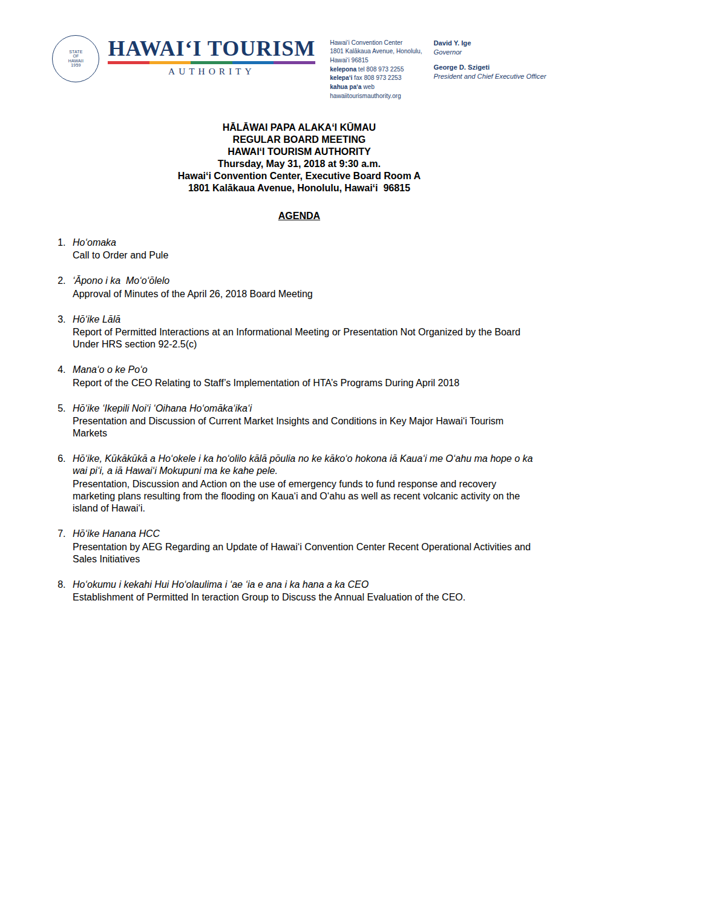STATE
OF
HAWAII
1959
HAWAI‘I TOURISM
AUTHORITY
Hawai‘i Convention Center
1801 Kalākaua Avenue, Honolulu, Hawai‘i 96815
kelepona tel 808 973 2255
kelepa‘i fax 808 973 2253
kahua pa‘a web hawaiitourismauthority.org
David Y. Ige
Governor
George D. Szigeti
President and Chief Executive Officer
HĀLĀWAI PAPA ALAKA‘I KŪMAU
REGULAR BOARD MEETING
HAWAI‘I TOURISM AUTHORITY
Thursday, May 31, 2018 at 9:30 a.m.
Hawai‘i Convention Center, Executive Board Room A
1801 Kalākaua Avenue, Honolulu, Hawai‘i 96815
AGENDA
1.
Ho‘omaka
Call to Order and Pule
2.
‘Āpono i ka Mo‘o‘ōlelo
Approval of Minutes of the April 26, 2018 Board Meeting
3.
Hō‘ike Lālā
Report of Permitted Interactions at an Informational Meeting or Presentation Not Organized by the Board Under HRS section 92-2.5(c)
4.
Mana‘o o ke Po‘o
Report of the CEO Relating to Staff’s Implementation of HTA’s Programs During April 2018
5.
Hō‘ike ‘Ikepili Noi‘i ‘Oihana Ho‘omāka‘ika‘i
Presentation and Discussion of Current Market Insights and Conditions in Key Major Hawai‘i Tourism Markets
6.
Hō‘ike, Kūkākūkā a Ho‘okele i ka ho‘olilo kālā pōulia no ke kāko‘o hokona iā Kaua‘i me O‘ahu ma hope o ka wai pi‘i, a iā Hawai‘i Mokupuni ma ke kahe pele.
Presentation, Discussion and Action on the use of emergency funds to fund response and recovery marketing plans resulting from the flooding on Kaua‘i and O‘ahu as well as recent volcanic activity on the island of Hawai‘i.
7.
Hō‘ike Hanana HCC
Presentation by AEG Regarding an Update of Hawai‘i Convention Center Recent Operational Activities and Sales Initiatives
8.
Ho‘okumu i kekahi Hui Ho‘olaulima i ‘ae ‘ia e ana i ka hana a ka CEO
Establishment of Permitted In teraction Group to Discuss the Annual Evaluation of the CEO.